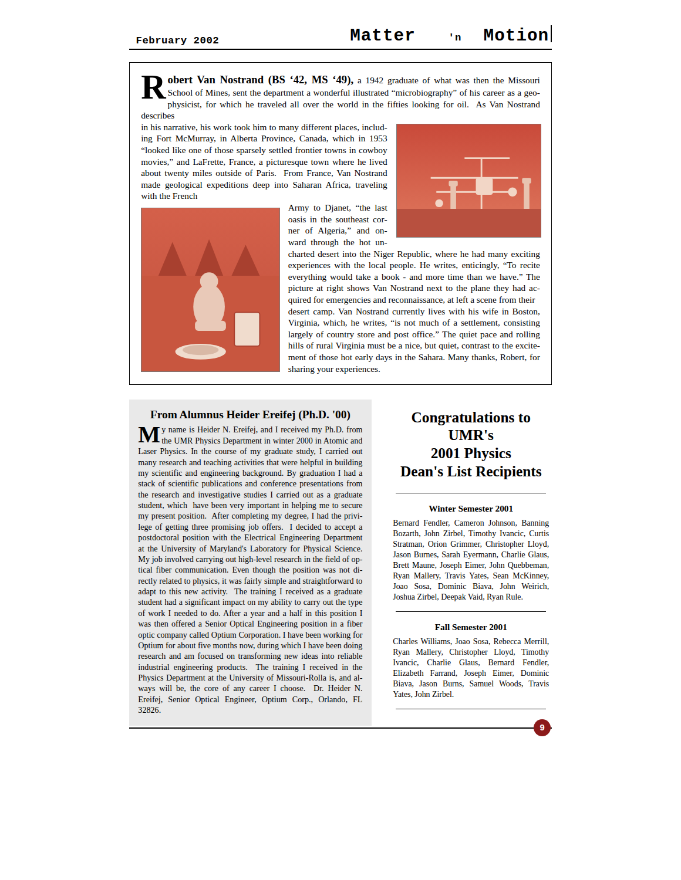February 2002
Matter 'n Motion
Robert Van Nostrand (BS ‘42, MS ‘49), a 1942 graduate of what was then the Missouri School of Mines, sent the department a wonderful illustrated “microbiography” of his career as a geophysicist, for which he traveled all over the world in the fifties looking for oil. As Van Nostrand describes
in his narrative, his work took him to many different places, including Fort McMurray, in Alberta Province, Canada, which in 1953 “looked like one of those sparsely settled frontier towns in cowboy movies,” and LaFrette, France, a picturesque town where he lived about twenty miles outside of Paris. From France, Van Nostrand made geological expeditions deep into Saharan Africa, traveling with the French
Army to Djanet, “the last oasis in the southeast corner of Algeria,” and onward through the hot uncharted desert into the Niger Republic, where he had many exciting experiences with the local people. He writes, enticingly, “To recite everything would take a book - and more time than we have.” The picture at right shows Van Nostrand next to the plane they had acquired for emergencies and reconnaissance, at left a scene from their
desert camp. Van Nostrand currently lives with his wife in Boston, Virginia, which, he writes, “is not much of a settlement, consisting largely of country store and post office.” The quiet pace and rolling hills of rural Virginia must be a nice, but quiet, contrast to the excitement of those hot early days in the Sahara. Many thanks, Robert, for sharing your experiences.
From Alumnus Heider Ereifej (Ph.D. '00)
My name is Heider N. Ereifej, and I received my Ph.D. from the UMR Physics Department in winter 2000 in Atomic and Laser Physics. In the course of my graduate study, I carried out many research and teaching activities that were helpful in building my scientific and engineering background. By graduation I had a stack of scientific publications and conference presentations from the research and investigative studies I carried out as a graduate student, which have been very important in helping me to secure my present position. After completing my degree, I had the privilege of getting three promising job offers. I decided to accept a postdoctoral position with the Electrical Engineering Department at the University of Maryland's Laboratory for Physical Science. My job involved carrying out high-level research in the field of optical fiber communication. Even though the position was not directly related to physics, it was fairly simple and straightforward to adapt to this new activity. The training I received as a graduate student had a significant impact on my ability to carry out the type of work I needed to do. After a year and a half in this position I was then offered a Senior Optical Engineering position in a fiber optic company called Optium Corporation. I have been working for Optium for about five months now, during which I have been doing research and am focused on transforming new ideas into reliable industrial engineering products. The training I received in the Physics Department at the University of Missouri-Rolla is, and always will be, the core of any career I choose. Dr. Heider N. Ereifej, Senior Optical Engineer, Optium Corp., Orlando, FL 32826.
Congratulations to UMR's
2001 Physics
Dean's List Recipients
Winter Semester 2001
Bernard Fendler, Cameron Johnson, Banning Bozarth, John Zirbel, Timothy Ivancic, Curtis Stratman, Orion Grimmer, Christopher Lloyd, Jason Burnes, Sarah Eyermann, Charlie Glaus, Brett Maune, Joseph Eimer, John Quebbeman, Ryan Mallery, Travis Yates, Sean McKinney, Joao Sosa, Dominic Biava, John Weirich, Joshua Zirbel, Deepak Vaid, Ryan Rule.
Fall Semester 2001
Charles Williams, Joao Sosa, Rebecca Merrill, Ryan Mallery, Christopher Lloyd, Timothy Ivancic, Charlie Glaus, Bernard Fendler, Elizabeth Farrand, Joseph Eimer, Dominic Biava, Jason Burns, Samuel Woods, Travis Yates, John Zirbel.
9